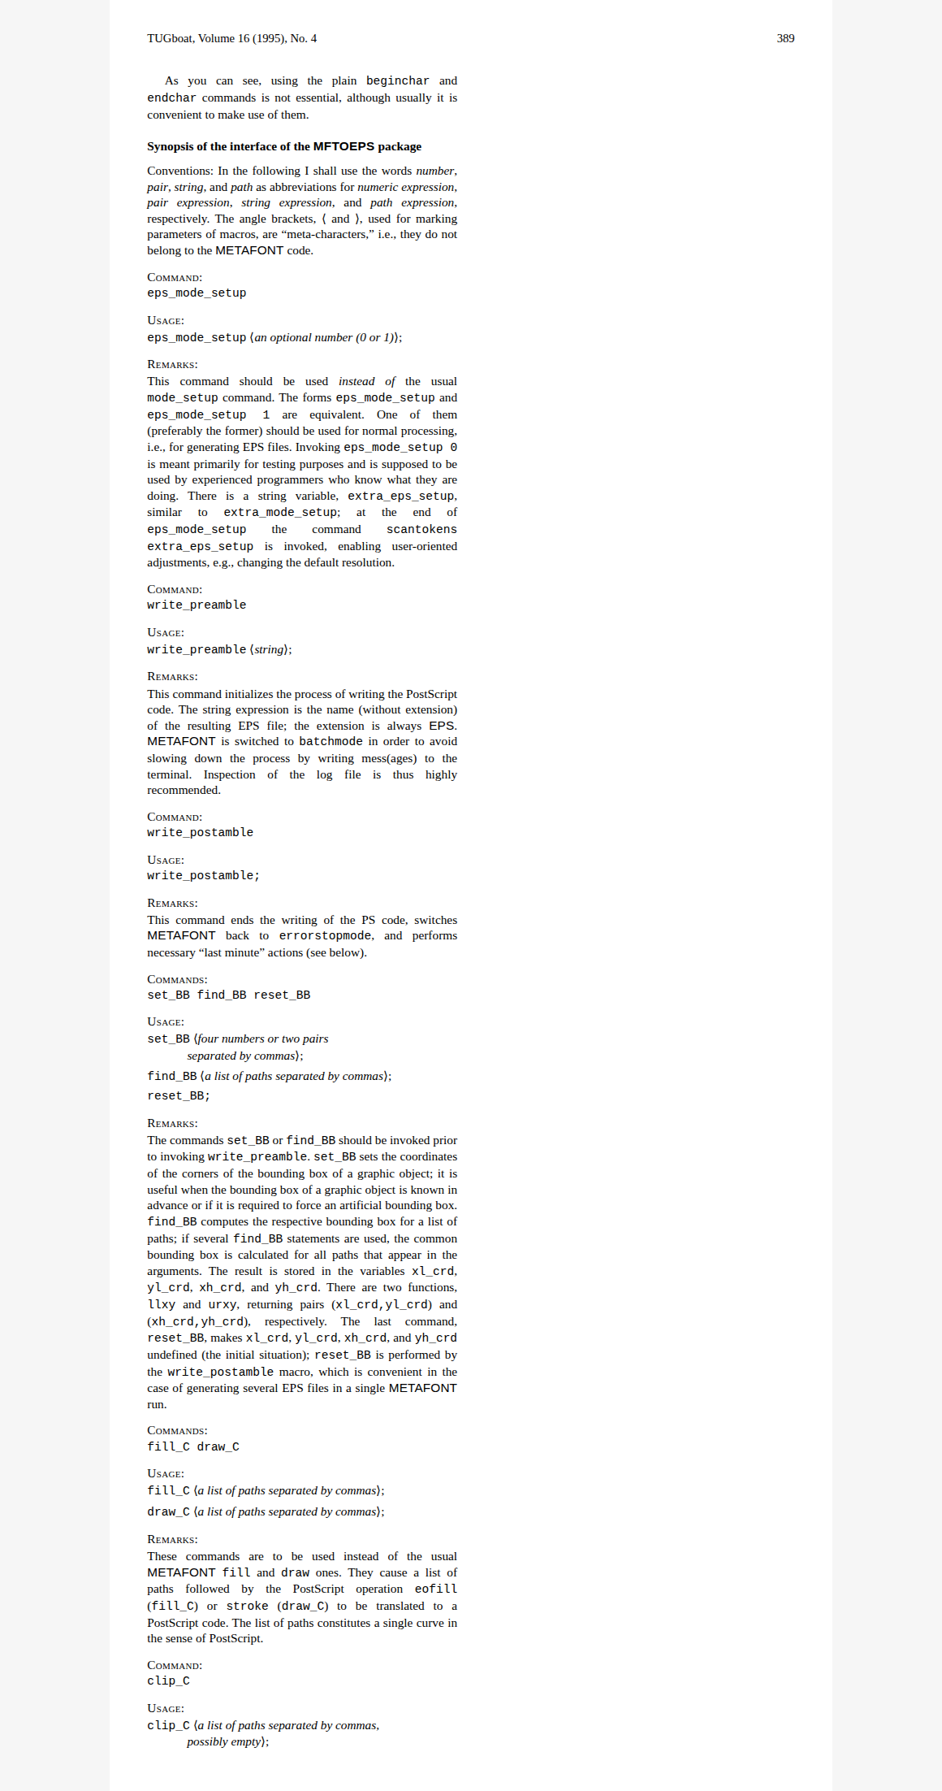TUGboat, Volume 16 (1995), No. 4 389
As you can see, using the plain beginchar and endchar commands is not essential, although usually it is convenient to make use of them.
Synopsis of the interface of the MFTOEPS package
Conventions: In the following I shall use the words number, pair, string, and path as abbreviations for numeric expression, pair expression, string expression, and path expression, respectively. The angle brackets, ⟨ and ⟩, used for marking parameters of macros, are “meta-characters,” i.e., they do not belong to the METAFONT code.
Command:
eps_mode_setup
Usage:
eps_mode_setup ⟨an optional number (0 or 1)⟩;
Remarks:
This command should be used instead of the usual mode_setup command. The forms eps_mode_setup and eps_mode_setup 1 are equivalent. One of them (preferably the former) should be used for normal processing, i.e., for generating EPS files. Invoking eps_mode_setup 0 is meant primarily for testing purposes and is supposed to be used by experienced programmers who know what they are doing. There is a string variable, extra_eps_setup, similar to extra_mode_setup; at the end of eps_mode_setup the command scantokens extra_eps_setup is invoked, enabling user-oriented adjustments, e.g., changing the default resolution.
Command:
write_preamble
Usage:
write_preamble ⟨string⟩;
Remarks:
This command initializes the process of writing the PostScript code. The string expression is the name (without extension) of the resulting EPS file; the extension is always EPS. METAFONT is switched to batchmode in order to avoid slowing down the process by writing mess(ages) to the terminal. Inspection of the log file is thus highly recommended.
Command:
write_postamble
Usage:
write_postamble;
Remarks:
This command ends the writing of the PS code, switches METAFONT back to errorstopmode, and performs necessary “last minute” actions (see below).
Commands:
set_BB find_BB reset_BB
Usage:
set_BB ⟨four numbers or two pairs separated by commas⟩;
find_BB ⟨a list of paths separated by commas⟩;
reset_BB;
Remarks:
The commands set_BB or find_BB should be invoked prior to invoking write_preamble. set_BB sets the coordinates of the corners of the bounding box of a graphic object; it is useful when the bounding box of a graphic object is known in advance or if it is required to force an artificial bounding box. find_BB computes the respective bounding box for a list of paths; if several find_BB statements are used, the common bounding box is calculated for all paths that appear in the arguments. The result is stored in the variables xl_crd, yl_crd, xh_crd, and yh_crd. There are two functions, llxy and urxy, returning pairs (xl_crd,yl_crd) and (xh_crd,yh_crd), respectively. The last command, reset_BB, makes xl_crd, yl_crd, xh_crd, and yh_crd undefined (the initial situation); reset_BB is performed by the write_postamble macro, which is convenient in the case of generating several EPS files in a single METAFONT run.
Commands:
fill_C draw_C
Usage:
fill_C ⟨a list of paths separated by commas⟩;
draw_C ⟨a list of paths separated by commas⟩;
Remarks:
These commands are to be used instead of the usual METAFONT fill and draw ones. They cause a list of paths followed by the PostScript operation eofill (fill_C) or stroke (draw_C) to be translated to a PostScript code. The list of paths constitutes a single curve in the sense of PostScript.
Command:
clip_C
Usage:
clip_C ⟨a list of paths separated by commas, possibly empty⟩;